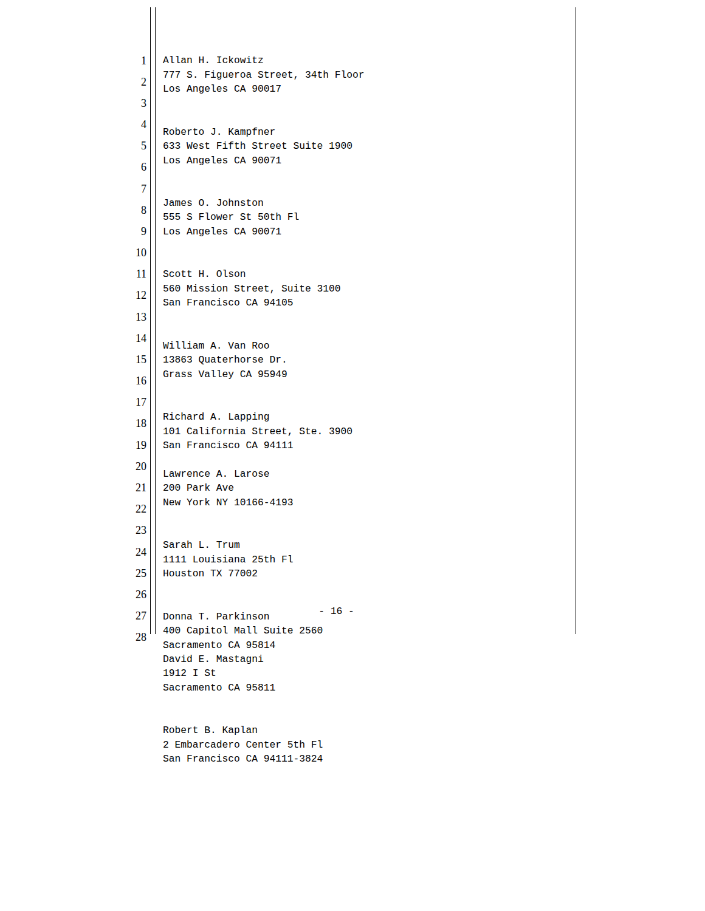1
2
3
4
5
6
7
8
9
10
11
12
13
14
15
16
17
18
19
20
21
22
23
24
25
26
27
28
Allan H. Ickowitz 777 S. Figueroa Street, 34th Floor Los Angeles CA 90017 Roberto J. Kampfner 633 West Fifth Street Suite 1900 Los Angeles CA 90071 James O. Johnston 555 S Flower St 50th Fl Los Angeles CA 90071 Scott H. Olson 560 Mission Street, Suite 3100 San Francisco CA 94105 William A. Van Roo 13863 Quaterhorse Dr. Grass Valley CA 95949 Richard A. Lapping 101 California Street, Ste. 3900 San Francisco CA 94111 Lawrence A. Larose 200 Park Ave New York NY 10166-4193 Sarah L. Trum 1111 Louisiana 25th Fl Houston TX 77002 Donna T. Parkinson 400 Capitol Mall Suite 2560 Sacramento CA 95814 David E. Mastagni 1912 I St Sacramento CA 95811 Robert B. Kaplan 2 Embarcadero Center 5th Fl San Francisco CA 94111-3824
- 16 -